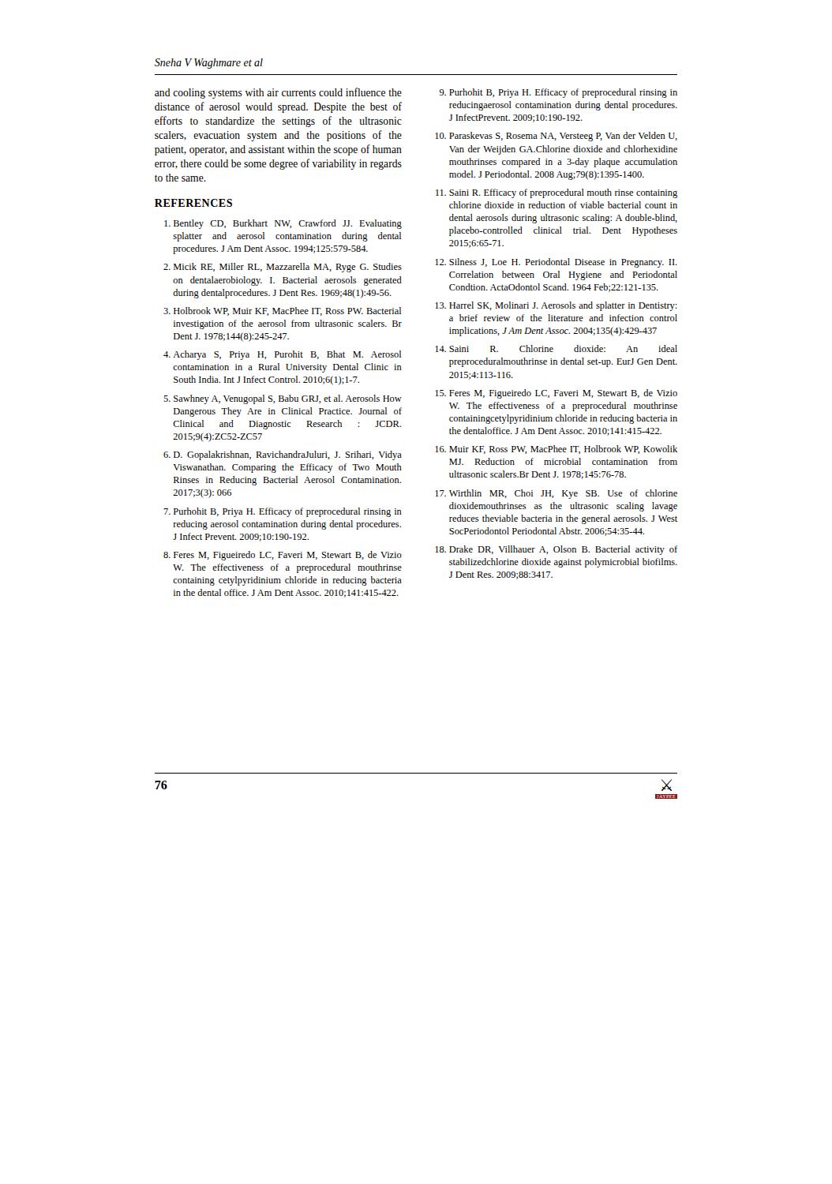Sneha V Waghmare et al
and cooling systems with air currents could influence the distance of aerosol would spread. Despite the best of efforts to standardize the settings of the ultrasonic scalers, evacuation system and the positions of the patient, operator, and assistant within the scope of human error, there could be some degree of variability in regards to the same.
REFERENCES
Bentley CD, Burkhart NW, Crawford JJ. Evaluating splatter and aerosol contamination during dental procedures. J Am Dent Assoc. 1994;125:579-584.
Micik RE, Miller RL, Mazzarella MA, Ryge G. Studies on dentalaerobiology. I. Bacterial aerosols generated during dentalprocedures. J Dent Res. 1969;48(1):49-56.
Holbrook WP, Muir KF, MacPhee IT, Ross PW. Bacterial investigation of the aerosol from ultrasonic scalers. Br Dent J. 1978;144(8):245-247.
Acharya S, Priya H, Purohit B, Bhat M. Aerosol contamination in a Rural University Dental Clinic in South India. Int J Infect Control. 2010;6(1);1-7.
Sawhney A, Venugopal S, Babu GRJ, et al. Aerosols How Dangerous They Are in Clinical Practice. Journal of Clinical and Diagnostic Research : JCDR. 2015;9(4):ZC52-ZC57
D. Gopalakrishnan, RavichandraJuluri, J. Srihari, Vidya Viswanathan. Comparing the Efficacy of Two Mouth Rinses in Reducing Bacterial Aerosol Contamination. 2017;3(3): 066
Purhohit B, Priya H. Efficacy of preprocedural rinsing in reducing aerosol contamination during dental procedures. J Infect Prevent. 2009;10:190-192.
Feres M, Figueiredo LC, Faveri M, Stewart B, de Vizio W. The effectiveness of a preprocedural mouthrinse containing cetylpyridinium chloride in reducing bacteria in the dental office. J Am Dent Assoc. 2010;141:415-422.
Purhohit B, Priya H. Efficacy of preprocedural rinsing in reducingaerosol contamination during dental procedures. J InfectPrevent. 2009;10:190-192.
Paraskevas S, Rosema NA, Versteeg P, Van der Velden U, Van der Weijden GA.Chlorine dioxide and chlorhexidine mouthrinses compared in a 3-day plaque accumulation model. J Periodontal. 2008 Aug;79(8):1395-1400.
Saini R. Efficacy of preprocedural mouth rinse containing chlorine dioxide in reduction of viable bacterial count in dental aerosols during ultrasonic scaling: A double-blind, placebo-controlled clinical trial. Dent Hypotheses 2015;6:65-71.
Silness J, Loe H. Periodontal Disease in Pregnancy. II. Correlation between Oral Hygiene and Periodontal Condtion. ActaOdontol Scand. 1964 Feb;22:121-135.
Harrel SK, Molinari J. Aerosols and splatter in Dentistry: a brief review of the literature and infection control implications, J Am Dent Assoc. 2004;135(4):429-437
Saini R. Chlorine dioxide: An ideal preproceduralmouthrinse in dental set-up. EurJ Gen Dent. 2015;4:113-116.
Feres M, Figueiredo LC, Faveri M, Stewart B, de Vizio W. The effectiveness of a preprocedural mouthrinse containingcetylpyridinium chloride in reducing bacteria in the dentaloffice. J Am Dent Assoc. 2010;141:415-422.
Muir KF, Ross PW, MacPhee IT, Holbrook WP, Kowolik MJ. Reduction of microbial contamination from ultrasonic scalers.Br Dent J. 1978;145:76-78.
Wirthlin MR, Choi JH, Kye SB. Use of chlorine dioxidemouthrinses as the ultrasonic scaling lavage reduces theviable bacteria in the general aerosols. J West SocPeriodontol Periodontal Abstr. 2006;54:35-44.
Drake DR, Villhauer A, Olson B. Bacterial activity of stabilizedchlorine dioxide against polymicrobial biofilms. J Dent Res. 2009;88:3417.
76
⚔ JAYPEE